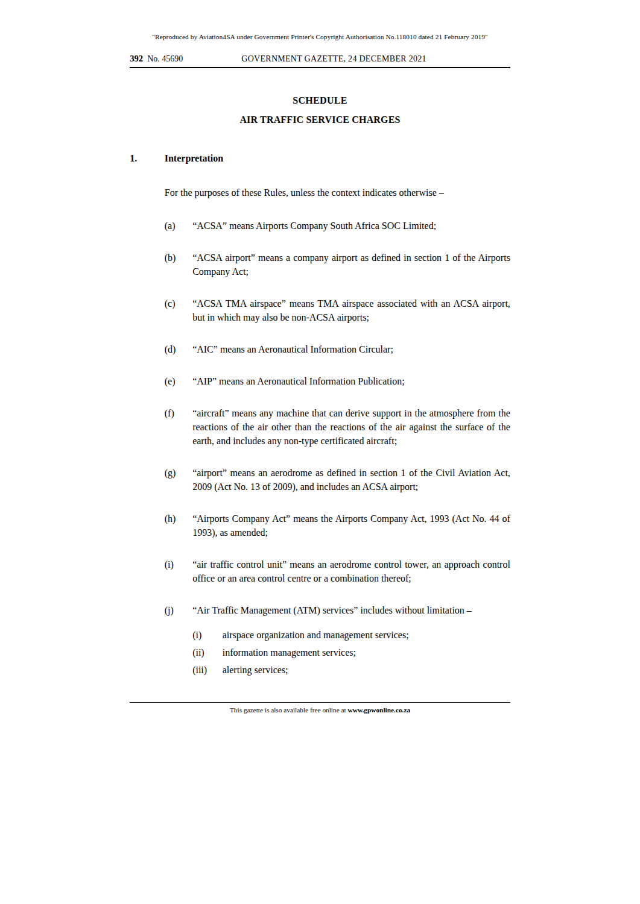"Reproduced by Aviation4SA under Government Printer's Copyright Authorisation No.118010 dated 21 February 2019"
392 No. 45690
GOVERNMENT GAZETTE, 24 DECEMBER 2021
SCHEDULE
AIR TRAFFIC SERVICE CHARGES
1.
Interpretation
For the purposes of these Rules, unless the context indicates otherwise –
(a) “ACSA” means Airports Company South Africa SOC Limited;
(b) “ACSA airport” means a company airport as defined in section 1 of the Airports Company Act;
(c) “ACSA TMA airspace” means TMA airspace associated with an ACSA airport, but in which may also be non-ACSA airports;
(d) “AIC” means an Aeronautical Information Circular;
(e) “AIP” means an Aeronautical Information Publication;
(f) “aircraft” means any machine that can derive support in the atmosphere from the reactions of the air other than the reactions of the air against the surface of the earth, and includes any non-type certificated aircraft;
(g) “airport” means an aerodrome as defined in section 1 of the Civil Aviation Act, 2009 (Act No. 13 of 2009), and includes an ACSA airport;
(h) “Airports Company Act” means the Airports Company Act, 1993 (Act No. 44 of 1993), as amended;
(i) “air traffic control unit” means an aerodrome control tower, an approach control office or an area control centre or a combination thereof;
(j) “Air Traffic Management (ATM) services” includes without limitation –
(i) airspace organization and management services;
(ii) information management services;
(iii) alerting services;
This gazette is also available free online at www.gpwonline.co.za